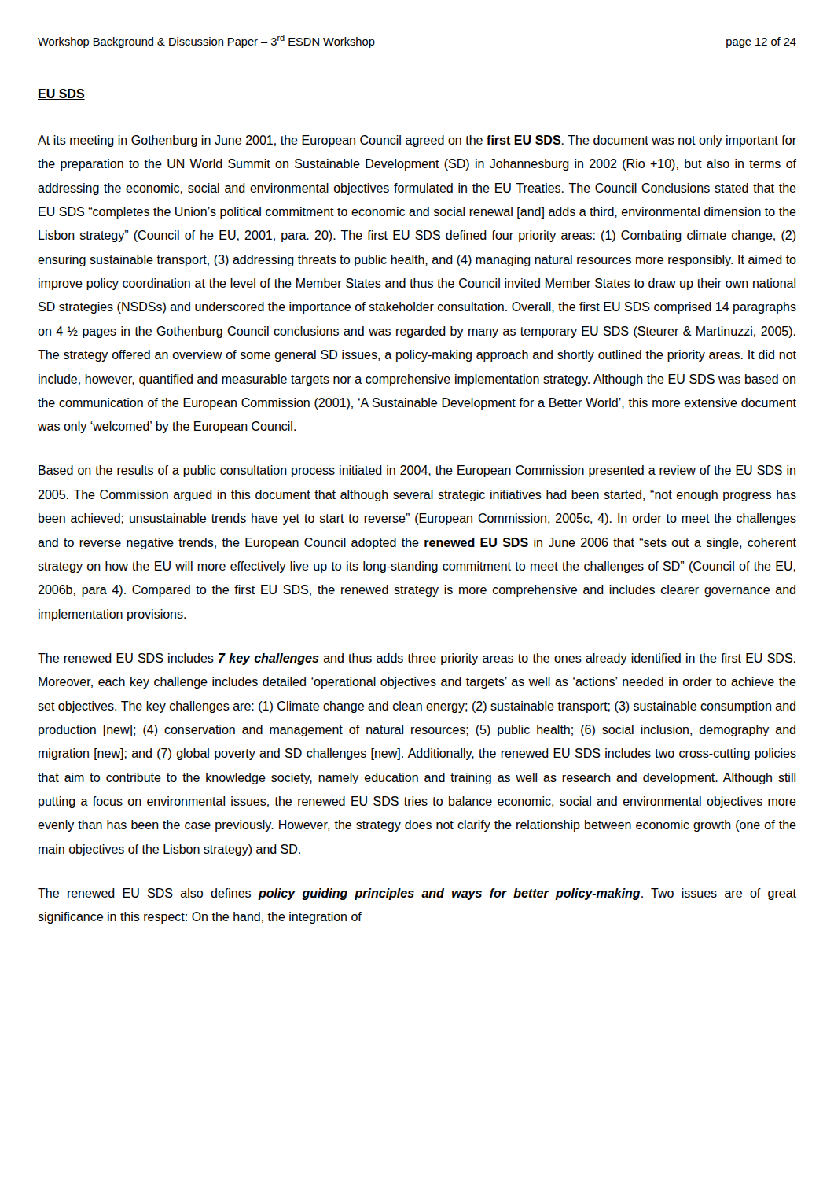Workshop Background & Discussion Paper – 3rd ESDN Workshop
page 12 of 24
EU SDS
At its meeting in Gothenburg in June 2001, the European Council agreed on the first EU SDS. The document was not only important for the preparation to the UN World Summit on Sustainable Development (SD) in Johannesburg in 2002 (Rio +10), but also in terms of addressing the economic, social and environmental objectives formulated in the EU Treaties. The Council Conclusions stated that the EU SDS “completes the Union’s political commitment to economic and social renewal [and] adds a third, environmental dimension to the Lisbon strategy” (Council of he EU, 2001, para. 20). The first EU SDS defined four priority areas: (1) Combating climate change, (2) ensuring sustainable transport, (3) addressing threats to public health, and (4) managing natural resources more responsibly. It aimed to improve policy coordination at the level of the Member States and thus the Council invited Member States to draw up their own national SD strategies (NSDSs) and underscored the importance of stakeholder consultation. Overall, the first EU SDS comprised 14 paragraphs on 4 ½ pages in the Gothenburg Council conclusions and was regarded by many as temporary EU SDS (Steurer & Martinuzzi, 2005). The strategy offered an overview of some general SD issues, a policy-making approach and shortly outlined the priority areas. It did not include, however, quantified and measurable targets nor a comprehensive implementation strategy. Although the EU SDS was based on the communication of the European Commission (2001), ‘A Sustainable Development for a Better World’, this more extensive document was only ‘welcomed’ by the European Council.
Based on the results of a public consultation process initiated in 2004, the European Commission presented a review of the EU SDS in 2005. The Commission argued in this document that although several strategic initiatives had been started, “not enough progress has been achieved; unsustainable trends have yet to start to reverse” (European Commission, 2005c, 4). In order to meet the challenges and to reverse negative trends, the European Council adopted the renewed EU SDS in June 2006 that “sets out a single, coherent strategy on how the EU will more effectively live up to its long-standing commitment to meet the challenges of SD” (Council of the EU, 2006b, para 4). Compared to the first EU SDS, the renewed strategy is more comprehensive and includes clearer governance and implementation provisions.
The renewed EU SDS includes 7 key challenges and thus adds three priority areas to the ones already identified in the first EU SDS. Moreover, each key challenge includes detailed ‘operational objectives and targets’ as well as ‘actions’ needed in order to achieve the set objectives. The key challenges are: (1) Climate change and clean energy; (2) sustainable transport; (3) sustainable consumption and production [new]; (4) conservation and management of natural resources; (5) public health; (6) social inclusion, demography and migration [new]; and (7) global poverty and SD challenges [new]. Additionally, the renewed EU SDS includes two cross-cutting policies that aim to contribute to the knowledge society, namely education and training as well as research and development. Although still putting a focus on environmental issues, the renewed EU SDS tries to balance economic, social and environmental objectives more evenly than has been the case previously. However, the strategy does not clarify the relationship between economic growth (one of the main objectives of the Lisbon strategy) and SD.
The renewed EU SDS also defines policy guiding principles and ways for better policy-making. Two issues are of great significance in this respect: On the hand, the integration of